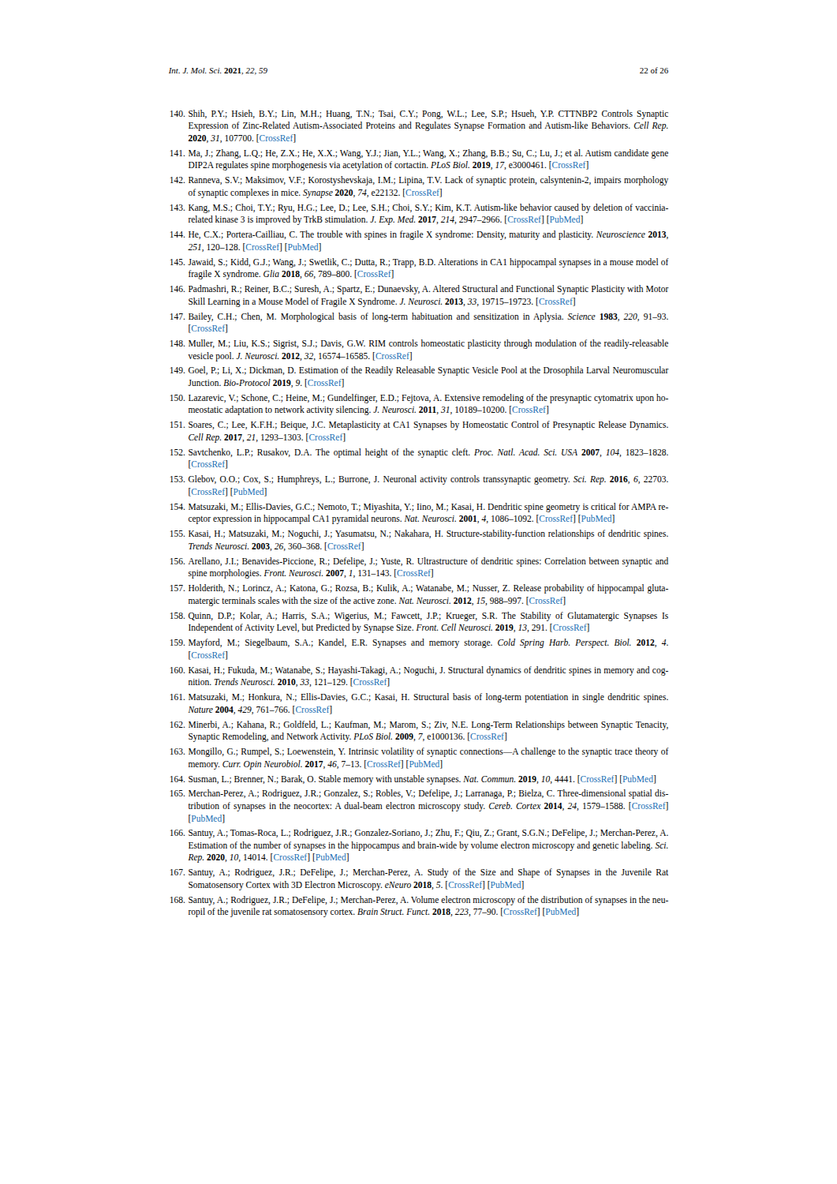Int. J. Mol. Sci. 2021, 22, 59
22 of 26
Shih, P.Y.; Hsieh, B.Y.; Lin, M.H.; Huang, T.N.; Tsai, C.Y.; Pong, W.L.; Lee, S.P.; Hsueh, Y.P. CTTNBP2 Controls Synaptic Expression of Zinc-Related Autism-Associated Proteins and Regulates Synapse Formation and Autism-like Behaviors. Cell Rep. 2020, 31, 107700. [CrossRef]
Ma, J.; Zhang, L.Q.; He, Z.X.; He, X.X.; Wang, Y.J.; Jian, Y.L.; Wang, X.; Zhang, B.B.; Su, C.; Lu, J.; et al. Autism candidate gene DIP2A regulates spine morphogenesis via acetylation of cortactin. PLoS Biol. 2019, 17, e3000461. [CrossRef]
Ranneva, S.V.; Maksimov, V.F.; Korostyshevskaja, I.M.; Lipina, T.V. Lack of synaptic protein, calsyntenin-2, impairs morphology of synaptic complexes in mice. Synapse 2020, 74, e22132. [CrossRef]
Kang, M.S.; Choi, T.Y.; Ryu, H.G.; Lee, D.; Lee, S.H.; Choi, S.Y.; Kim, K.T. Autism-like behavior caused by deletion of vaccinia-related kinase 3 is improved by TrkB stimulation. J. Exp. Med. 2017, 214, 2947–2966. [CrossRef] [PubMed]
He, C.X.; Portera-Cailliau, C. The trouble with spines in fragile X syndrome: Density, maturity and plasticity. Neuroscience 2013, 251, 120–128. [CrossRef] [PubMed]
Jawaid, S.; Kidd, G.J.; Wang, J.; Swetlik, C.; Dutta, R.; Trapp, B.D. Alterations in CA1 hippocampal synapses in a mouse model of fragile X syndrome. Glia 2018, 66, 789–800. [CrossRef]
Padmashri, R.; Reiner, B.C.; Suresh, A.; Spartz, E.; Dunaevsky, A. Altered Structural and Functional Synaptic Plasticity with Motor Skill Learning in a Mouse Model of Fragile X Syndrome. J. Neurosci. 2013, 33, 19715–19723. [CrossRef]
Bailey, C.H.; Chen, M. Morphological basis of long-term habituation and sensitization in Aplysia. Science 1983, 220, 91–93. [CrossRef]
Muller, M.; Liu, K.S.; Sigrist, S.J.; Davis, G.W. RIM controls homeostatic plasticity through modulation of the readily-releasable vesicle pool. J. Neurosci. 2012, 32, 16574–16585. [CrossRef]
Goel, P.; Li, X.; Dickman, D. Estimation of the Readily Releasable Synaptic Vesicle Pool at the Drosophila Larval Neuromuscular Junction. Bio-Protocol 2019, 9. [CrossRef]
Lazarevic, V.; Schone, C.; Heine, M.; Gundelfinger, E.D.; Fejtova, A. Extensive remodeling of the presynaptic cytomatrix upon homeostatic adaptation to network activity silencing. J. Neurosci. 2011, 31, 10189–10200. [CrossRef]
Soares, C.; Lee, K.F.H.; Beique, J.C. Metaplasticity at CA1 Synapses by Homeostatic Control of Presynaptic Release Dynamics. Cell Rep. 2017, 21, 1293–1303. [CrossRef]
Savtchenko, L.P.; Rusakov, D.A. The optimal height of the synaptic cleft. Proc. Natl. Acad. Sci. USA 2007, 104, 1823–1828. [CrossRef]
Glebov, O.O.; Cox, S.; Humphreys, L.; Burrone, J. Neuronal activity controls transsynaptic geometry. Sci. Rep. 2016, 6, 22703. [CrossRef] [PubMed]
Matsuzaki, M.; Ellis-Davies, G.C.; Nemoto, T.; Miyashita, Y.; Iino, M.; Kasai, H. Dendritic spine geometry is critical for AMPA receptor expression in hippocampal CA1 pyramidal neurons. Nat. Neurosci. 2001, 4, 1086–1092. [CrossRef] [PubMed]
Kasai, H.; Matsuzaki, M.; Noguchi, J.; Yasumatsu, N.; Nakahara, H. Structure-stability-function relationships of dendritic spines. Trends Neurosci. 2003, 26, 360–368. [CrossRef]
Arellano, J.I.; Benavides-Piccione, R.; Defelipe, J.; Yuste, R. Ultrastructure of dendritic spines: Correlation between synaptic and spine morphologies. Front. Neurosci. 2007, 1, 131–143. [CrossRef]
Holderith, N.; Lorincz, A.; Katona, G.; Rozsa, B.; Kulik, A.; Watanabe, M.; Nusser, Z. Release probability of hippocampal glutamatergic terminals scales with the size of the active zone. Nat. Neurosci. 2012, 15, 988–997. [CrossRef]
Quinn, D.P.; Kolar, A.; Harris, S.A.; Wigerius, M.; Fawcett, J.P.; Krueger, S.R. The Stability of Glutamatergic Synapses Is Independent of Activity Level, but Predicted by Synapse Size. Front. Cell Neurosci. 2019, 13, 291. [CrossRef]
Mayford, M.; Siegelbaum, S.A.; Kandel, E.R. Synapses and memory storage. Cold Spring Harb. Perspect. Biol. 2012, 4. [CrossRef]
Kasai, H.; Fukuda, M.; Watanabe, S.; Hayashi-Takagi, A.; Noguchi, J. Structural dynamics of dendritic spines in memory and cognition. Trends Neurosci. 2010, 33, 121–129. [CrossRef]
Matsuzaki, M.; Honkura, N.; Ellis-Davies, G.C.; Kasai, H. Structural basis of long-term potentiation in single dendritic spines. Nature 2004, 429, 761–766. [CrossRef]
Minerbi, A.; Kahana, R.; Goldfeld, L.; Kaufman, M.; Marom, S.; Ziv, N.E. Long-Term Relationships between Synaptic Tenacity, Synaptic Remodeling, and Network Activity. PLoS Biol. 2009, 7, e1000136. [CrossRef]
Mongillo, G.; Rumpel, S.; Loewenstein, Y. Intrinsic volatility of synaptic connections—A challenge to the synaptic trace theory of memory. Curr. Opin Neurobiol. 2017, 46, 7–13. [CrossRef] [PubMed]
Susman, L.; Brenner, N.; Barak, O. Stable memory with unstable synapses. Nat. Commun. 2019, 10, 4441. [CrossRef] [PubMed]
Merchan-Perez, A.; Rodriguez, J.R.; Gonzalez, S.; Robles, V.; Defelipe, J.; Larranaga, P.; Bielza, C. Three-dimensional spatial distribution of synapses in the neocortex: A dual-beam electron microscopy study. Cereb. Cortex 2014, 24, 1579–1588. [CrossRef] [PubMed]
Santuy, A.; Tomas-Roca, L.; Rodriguez, J.R.; Gonzalez-Soriano, J.; Zhu, F.; Qiu, Z.; Grant, S.G.N.; DeFelipe, J.; Merchan-Perez, A. Estimation of the number of synapses in the hippocampus and brain-wide by volume electron microscopy and genetic labeling. Sci. Rep. 2020, 10, 14014. [CrossRef] [PubMed]
Santuy, A.; Rodriguez, J.R.; DeFelipe, J.; Merchan-Perez, A. Study of the Size and Shape of Synapses in the Juvenile Rat Somatosensory Cortex with 3D Electron Microscopy. eNeuro 2018, 5. [CrossRef] [PubMed]
Santuy, A.; Rodriguez, J.R.; DeFelipe, J.; Merchan-Perez, A. Volume electron microscopy of the distribution of synapses in the neuropil of the juvenile rat somatosensory cortex. Brain Struct. Funct. 2018, 223, 77–90. [CrossRef] [PubMed]